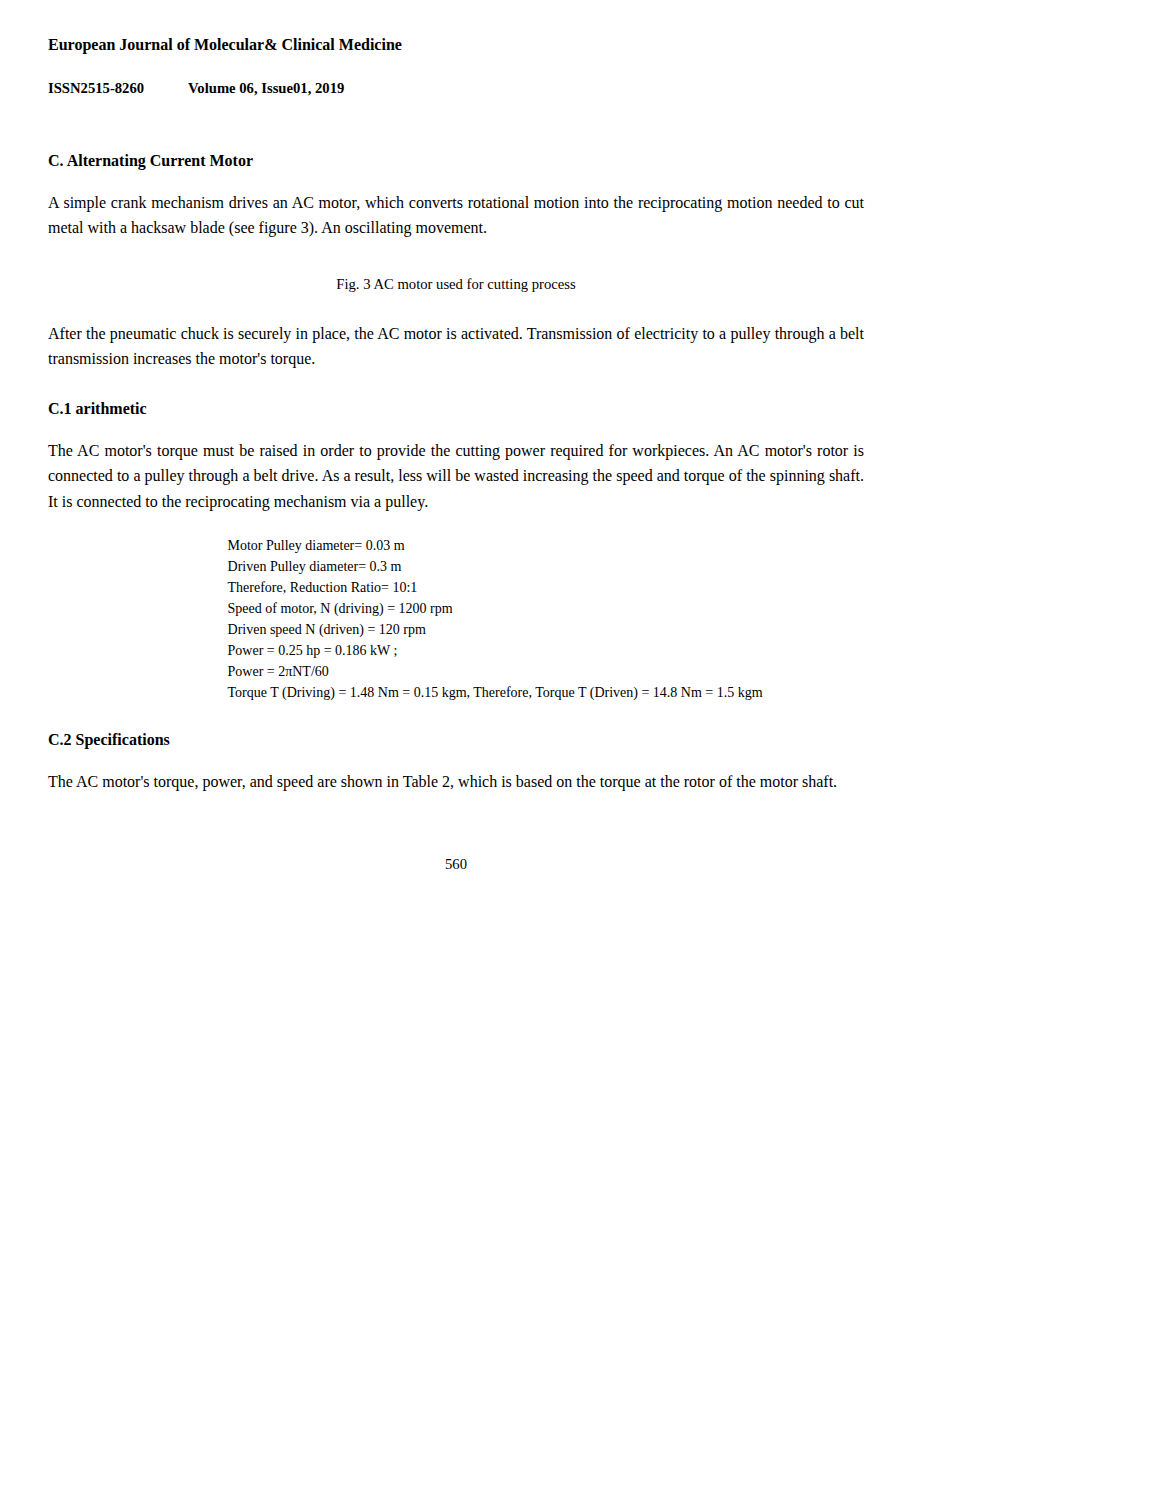European Journal of Molecular& Clinical Medicine
ISSN2515-8260 Volume 06, Issue01, 2019
C. Alternating Current Motor
A simple crank mechanism drives an AC motor, which converts rotational motion into the reciprocating motion needed to cut metal with a hacksaw blade (see figure 3). An oscillating movement.
Fig. 3 AC motor used for cutting process
After the pneumatic chuck is securely in place, the AC motor is activated. Transmission of electricity to a pulley through a belt transmission increases the motor's torque.
C.1 arithmetic
The AC motor's torque must be raised in order to provide the cutting power required for workpieces. An AC motor's rotor is connected to a pulley through a belt drive. As a result, less will be wasted increasing the speed and torque of the spinning shaft. It is connected to the reciprocating mechanism via a pulley.
Motor Pulley diameter= 0.03 m Driven Pulley diameter= 0.3 m Therefore, Reduction Ratio= 10:1 Speed of motor, N (driving) = 1200 rpm Driven speed N (driven) = 120 rpm Power = 0.25 hp = 0.186 kW ; Power = 2πNT/60 Torque T (Driving) = 1.48 Nm = 0.15 kgm, Therefore, Torque T (Driven) = 14.8 Nm = 1.5 kgm
C.2 Specifications
The AC motor's torque, power, and speed are shown in Table 2, which is based on the torque at the rotor of the motor shaft.
560